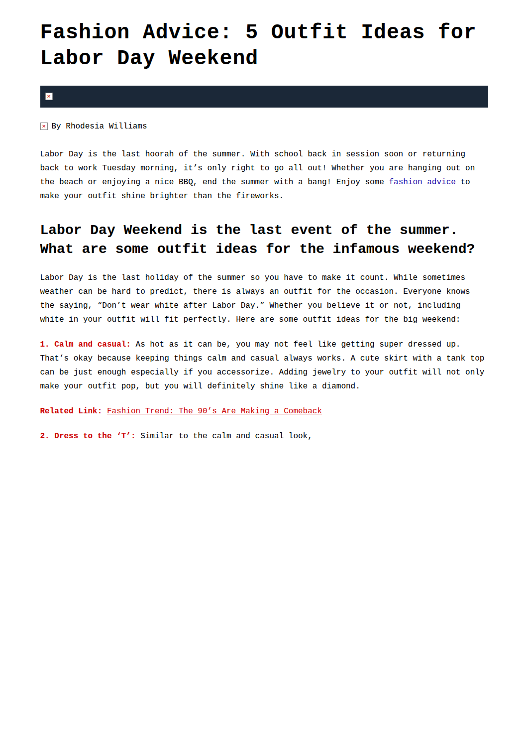Fashion Advice: 5 Outfit Ideas for Labor Day Weekend
✕
✕By Rhodesia Williams
Labor Day is the last hoorah of the summer. With school back in session soon or returning back to work Tuesday morning, it’s only right to go all out! Whether you are hanging out on the beach or enjoying a nice BBQ, end the summer with a bang! Enjoy some fashion advice to make your outfit shine brighter than the fireworks.
Labor Day Weekend is the last event of the summer. What are some outfit ideas for the infamous weekend?
Labor Day is the last holiday of the summer so you have to make it count. While sometimes weather can be hard to predict, there is always an outfit for the occasion. Everyone knows the saying, “Don’t wear white after Labor Day.” Whether you believe it or not, including white in your outfit will fit perfectly. Here are some outfit ideas for the big weekend:
1. Calm and casual: As hot as it can be, you may not feel like getting super dressed up. That’s okay because keeping things calm and casual always works. A cute skirt with a tank top can be just enough especially if you accessorize. Adding jewelry to your outfit will not only make your outfit pop, but you will definitely shine like a diamond.
Related Link: Fashion Trend: The 90’s Are Making a Comeback
2. Dress to the ‘T’: Similar to the calm and casual look,